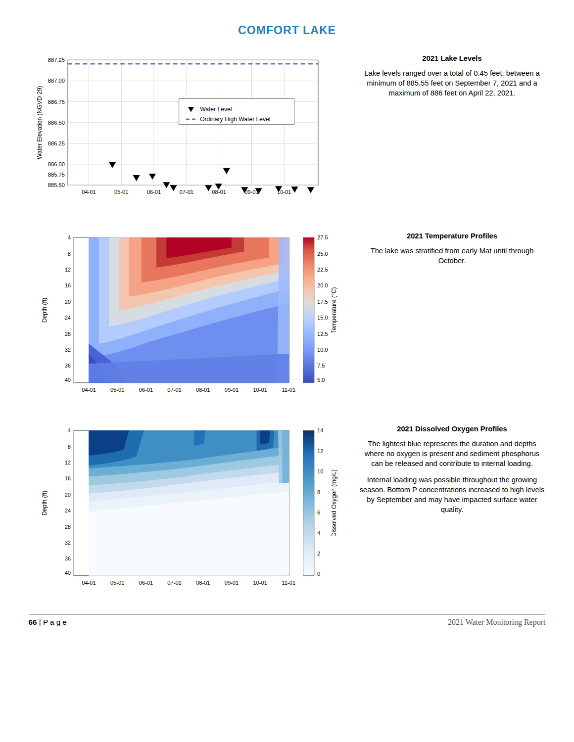COMFORT LAKE
887.25 887.00 886.75 886.50 886.25 886.00 885.50 885.75 Water Elevation (NGVD 29) 04-01 05-01 06-01 07-01 08-01 09-01 10-01 Water Level Ordinary High Water Level
2021 Lake Levels
Lake levels ranged over a total of 0.45 feet; between a minimum of 885.55 feet on September 7, 2021 and a maximum of 886 feet on April 22, 2021.
4 8 12 16 20 24 28 32 36 40 Depth (ft) 04-01 05-01 06-01 07-01 08-01 09-01 10-01 11-01 27.5 25.0 22.5 20.0 17.5 15.0 12.5 10.0 7.5 5.0 Temperature (°C)
2021 Temperature Profiles
The lake was stratified from early Mat until through October.
4 8 12 16 20 24 28 32 36 40 Depth (ft) 04-01 05-01 06-01 07-01 08-01 09-01 10-01 11-01 14 12 10 8 6 4 2 0 Dissolved Oxygen (mg/L)
2021 Dissolved Oxygen Profiles
The lightest blue represents the duration and depths where no oxygen is present and sediment phosphorus can be released and contribute to internal loading.
Internal loading was possible throughout the growing season. Bottom P concentrations increased to high levels by September and may have impacted surface water quality.
66 | P a g e
2021 Water Monitoring Report